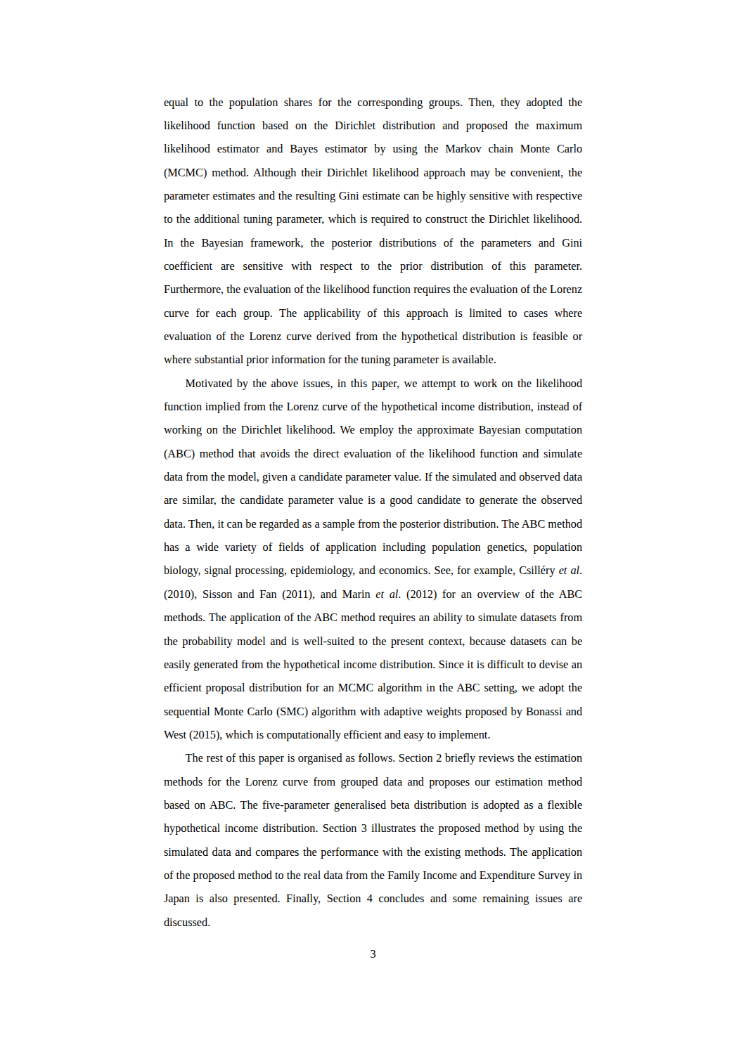equal to the population shares for the corresponding groups. Then, they adopted the likelihood function based on the Dirichlet distribution and proposed the maximum likelihood estimator and Bayes estimator by using the Markov chain Monte Carlo (MCMC) method. Although their Dirichlet likelihood approach may be convenient, the parameter estimates and the resulting Gini estimate can be highly sensitive with respective to the additional tuning parameter, which is required to construct the Dirichlet likelihood. In the Bayesian framework, the posterior distributions of the parameters and Gini coefficient are sensitive with respect to the prior distribution of this parameter. Furthermore, the evaluation of the likelihood function requires the evaluation of the Lorenz curve for each group. The applicability of this approach is limited to cases where evaluation of the Lorenz curve derived from the hypothetical distribution is feasible or where substantial prior information for the tuning parameter is available.
Motivated by the above issues, in this paper, we attempt to work on the likelihood function implied from the Lorenz curve of the hypothetical income distribution, instead of working on the Dirichlet likelihood. We employ the approximate Bayesian computation (ABC) method that avoids the direct evaluation of the likelihood function and simulate data from the model, given a candidate parameter value. If the simulated and observed data are similar, the candidate parameter value is a good candidate to generate the observed data. Then, it can be regarded as a sample from the posterior distribution. The ABC method has a wide variety of fields of application including population genetics, population biology, signal processing, epidemiology, and economics. See, for example, Csilléry et al. (2010), Sisson and Fan (2011), and Marin et al. (2012) for an overview of the ABC methods. The application of the ABC method requires an ability to simulate datasets from the probability model and is well-suited to the present context, because datasets can be easily generated from the hypothetical income distribution. Since it is difficult to devise an efficient proposal distribution for an MCMC algorithm in the ABC setting, we adopt the sequential Monte Carlo (SMC) algorithm with adaptive weights proposed by Bonassi and West (2015), which is computationally efficient and easy to implement.
The rest of this paper is organised as follows. Section 2 briefly reviews the estimation methods for the Lorenz curve from grouped data and proposes our estimation method based on ABC. The five-parameter generalised beta distribution is adopted as a flexible hypothetical income distribution. Section 3 illustrates the proposed method by using the simulated data and compares the performance with the existing methods. The application of the proposed method to the real data from the Family Income and Expenditure Survey in Japan is also presented. Finally, Section 4 concludes and some remaining issues are discussed.
3